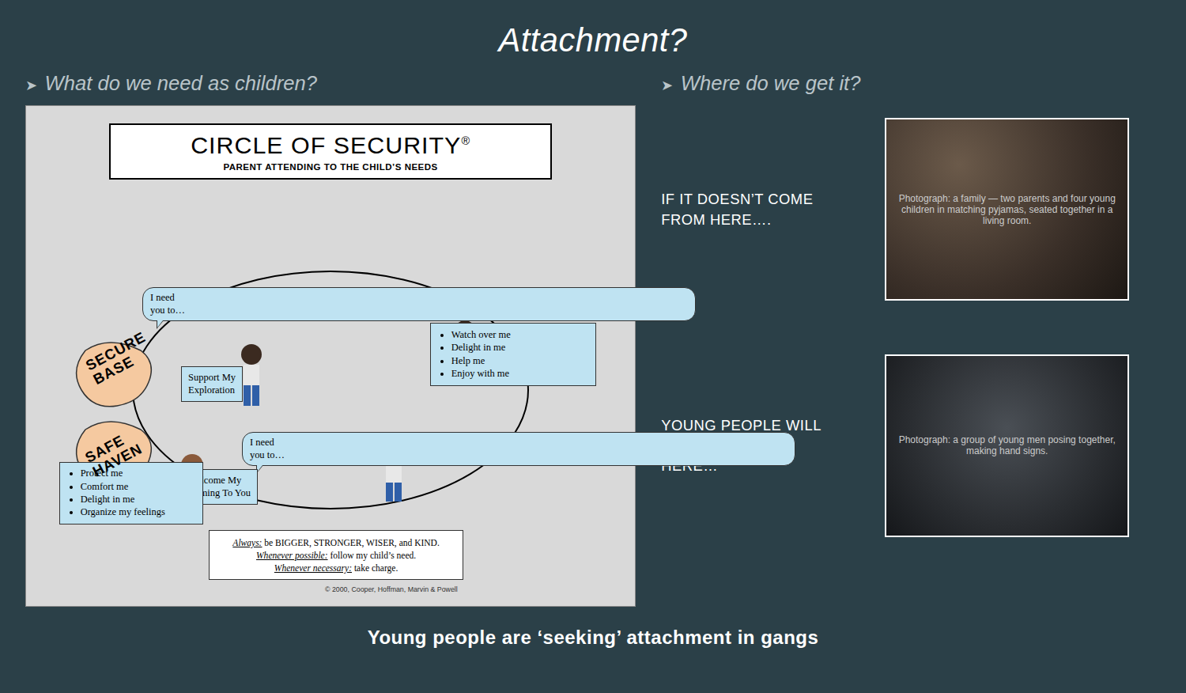Attachment?
What do we need as children?
CIRCLE OF SECURITY®
PARENT ATTENDING TO THE CHILD’S NEEDS
I need
you to…
I need
you to…
Support My
Exploration
Welcome My
Coming To You
Watch over me
Delight in me
Help me
Enjoy with me
Protect me
Comfort me
Delight in me
Organize my feelings
SECURE
BASE
SAFE
HAVEN
Always: be BIGGER, STRONGER, WISER, and KIND.
Whenever possible: follow my child’s need.
Whenever necessary: take charge.
© 2000, Cooper, Hoffman, Marvin & Powell
Where do we get it?
IF IT DOESN’T COME FROM HERE….
Photograph: a family — two parents and four young children in matching pyjamas, seated together in a living room.
YOUNG PEOPLE WILL ALWAYS FIND IT HERE…
Photograph: a group of young men posing together, making hand signs.
Young people are ‘seeking’ attachment in gangs